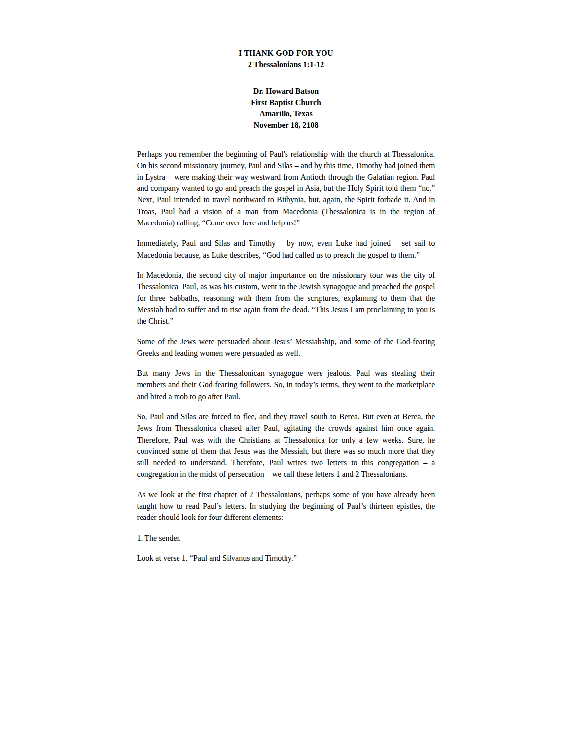I THANK GOD FOR YOU
2 Thessalonians 1:1-12
Dr. Howard Batson
First Baptist Church
Amarillo, Texas
November 18, 2108
Perhaps you remember the beginning of Paul's relationship with the church at Thessalonica. On his second missionary journey, Paul and Silas – and by this time, Timothy had joined them in Lystra – were making their way westward from Antioch through the Galatian region. Paul and company wanted to go and preach the gospel in Asia, but the Holy Spirit told them “no.” Next, Paul intended to travel northward to Bithynia, but, again, the Spirit forbade it. And in Troas, Paul had a vision of a man from Macedonia (Thessalonica is in the region of Macedonia) calling, “Come over here and help us!”
Immediately, Paul and Silas and Timothy – by now, even Luke had joined – set sail to Macedonia because, as Luke describes, “God had called us to preach the gospel to them.”
In Macedonia, the second city of major importance on the missionary tour was the city of Thessalonica. Paul, as was his custom, went to the Jewish synagogue and preached the gospel for three Sabbaths, reasoning with them from the scriptures, explaining to them that the Messiah had to suffer and to rise again from the dead. “This Jesus I am proclaiming to you is the Christ.”
Some of the Jews were persuaded about Jesus’ Messiahship, and some of the God-fearing Greeks and leading women were persuaded as well.
But many Jews in the Thessalonican synagogue were jealous. Paul was stealing their members and their God-fearing followers. So, in today’s terms, they went to the marketplace and hired a mob to go after Paul.
So, Paul and Silas are forced to flee, and they travel south to Berea. But even at Berea, the Jews from Thessalonica chased after Paul, agitating the crowds against him once again. Therefore, Paul was with the Christians at Thessalonica for only a few weeks. Sure, he convinced some of them that Jesus was the Messiah, but there was so much more that they still needed to understand. Therefore, Paul writes two letters to this congregation – a congregation in the midst of persecution – we call these letters 1 and 2 Thessalonians.
As we look at the first chapter of 2 Thessalonians, perhaps some of you have already been taught how to read Paul’s letters. In studying the beginning of Paul’s thirteen epistles, the reader should look for four different elements:
1. The sender.
Look at verse 1. “Paul and Silvanus and Timothy.”